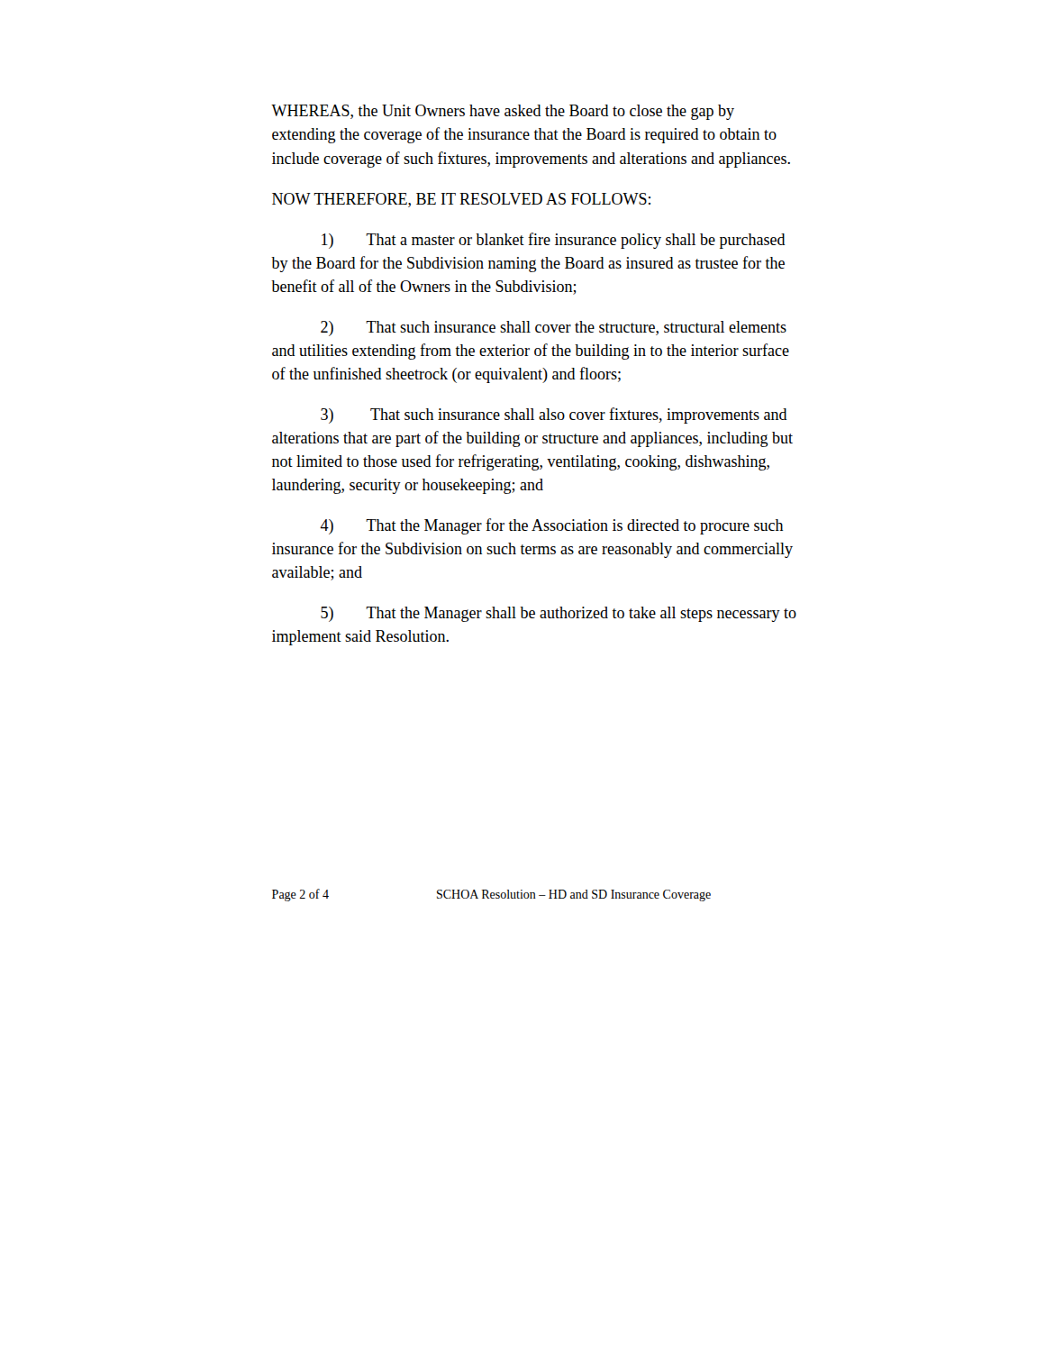WHEREAS, the Unit Owners have asked the Board to close the gap by extending the coverage of the insurance that the Board is required to obtain to include coverage of such fixtures, improvements and alterations and appliances.
NOW THEREFORE, BE IT RESOLVED AS FOLLOWS:
1) That a master or blanket fire insurance policy shall be purchased by the Board for the Subdivision naming the Board as insured as trustee for the benefit of all of the Owners in the Subdivision;
2) That such insurance shall cover the structure, structural elements and utilities extending from the exterior of the building in to the interior surface of the unfinished sheetrock (or equivalent) and floors;
3) That such insurance shall also cover fixtures, improvements and alterations that are part of the building or structure and appliances, including but not limited to those used for refrigerating, ventilating, cooking, dishwashing, laundering, security or housekeeping; and
4) That the Manager for the Association is directed to procure such insurance for the Subdivision on such terms as are reasonably and commercially available; and
5) That the Manager shall be authorized to take all steps necessary to implement said Resolution.
Page 2 of 4 SCHOA Resolution – HD and SD Insurance Coverage